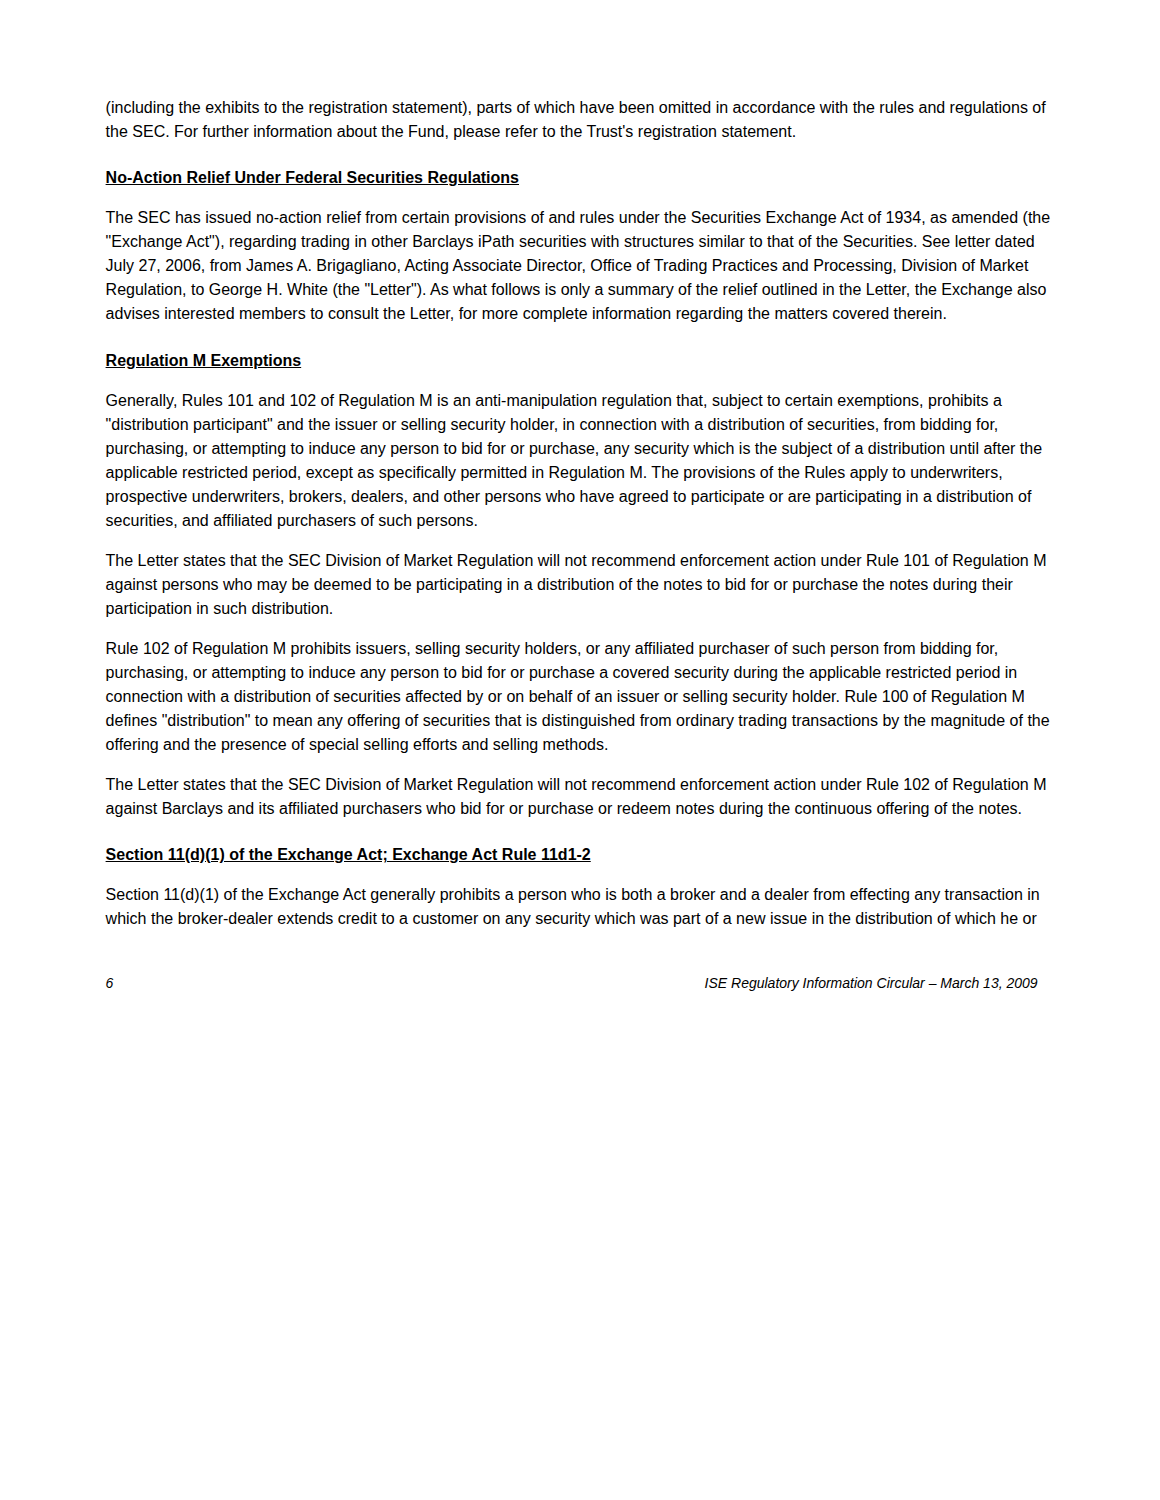(including the exhibits to the registration statement), parts of which have been omitted in accordance with the rules and regulations of the SEC. For further information about the Fund, please refer to the Trust's registration statement.
No-Action Relief Under Federal Securities Regulations
The SEC has issued no-action relief from certain provisions of and rules under the Securities Exchange Act of 1934, as amended (the "Exchange Act"), regarding trading in other Barclays iPath securities with structures similar to that of the Securities. See letter dated July 27, 2006, from James A. Brigagliano, Acting Associate Director, Office of Trading Practices and Processing, Division of Market Regulation, to George H. White (the "Letter"). As what follows is only a summary of the relief outlined in the Letter, the Exchange also advises interested members to consult the Letter, for more complete information regarding the matters covered therein.
Regulation M Exemptions
Generally, Rules 101 and 102 of Regulation M is an anti-manipulation regulation that, subject to certain exemptions, prohibits a "distribution participant" and the issuer or selling security holder, in connection with a distribution of securities, from bidding for, purchasing, or attempting to induce any person to bid for or purchase, any security which is the subject of a distribution until after the applicable restricted period, except as specifically permitted in Regulation M. The provisions of the Rules apply to underwriters, prospective underwriters, brokers, dealers, and other persons who have agreed to participate or are participating in a distribution of securities, and affiliated purchasers of such persons.
The Letter states that the SEC Division of Market Regulation will not recommend enforcement action under Rule 101 of Regulation M against persons who may be deemed to be participating in a distribution of the notes to bid for or purchase the notes during their participation in such distribution.
Rule 102 of Regulation M prohibits issuers, selling security holders, or any affiliated purchaser of such person from bidding for, purchasing, or attempting to induce any person to bid for or purchase a covered security during the applicable restricted period in connection with a distribution of securities affected by or on behalf of an issuer or selling security holder. Rule 100 of Regulation M defines "distribution" to mean any offering of securities that is distinguished from ordinary trading transactions by the magnitude of the offering and the presence of special selling efforts and selling methods.
The Letter states that the SEC Division of Market Regulation will not recommend enforcement action under Rule 102 of Regulation M against Barclays and its affiliated purchasers who bid for or purchase or redeem notes during the continuous offering of the notes.
Section 11(d)(1) of the Exchange Act; Exchange Act Rule 11d1-2
Section 11(d)(1) of the Exchange Act generally prohibits a person who is both a broker and a dealer from effecting any transaction in which the broker-dealer extends credit to a customer on any security which was part of a new issue in the distribution of which he or
6 ISE Regulatory Information Circular – March 13, 2009